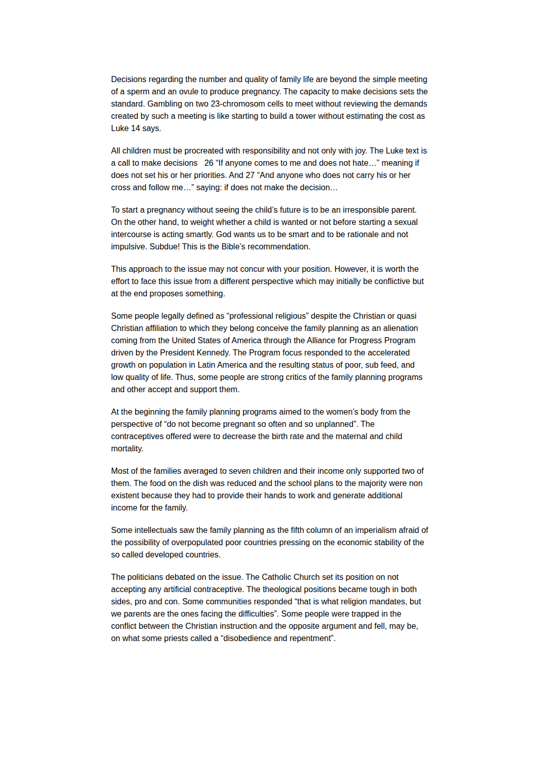Decisions regarding the number and quality of family life are beyond the simple meeting of a sperm and an ovule to produce pregnancy. The capacity to make decisions sets the standard. Gambling on two 23-chromosom cells to meet without reviewing the demands created by such a meeting is like starting to build a tower without estimating the cost as Luke 14 says.
All children must be procreated with responsibility and not only with joy. The Luke text is a call to make decisions 26 “If anyone comes to me and does not hate…” meaning if does not set his or her priorities. And 27 “And anyone who does not carry his or her cross and follow me…” saying: if does not make the decision…
To start a pregnancy without seeing the child’s future is to be an irresponsible parent. On the other hand, to weight whether a child is wanted or not before starting a sexual intercourse is acting smartly. God wants us to be smart and to be rationale and not impulsive. Subdue! This is the Bible’s recommendation.
This approach to the issue may not concur with your position. However, it is worth the effort to face this issue from a different perspective which may initially be conflictive but at the end proposes something.
Some people legally defined as “professional religious” despite the Christian or quasi Christian affiliation to which they belong conceive the family planning as an alienation coming from the United States of America through the Alliance for Progress Program driven by the President Kennedy. The Program focus responded to the accelerated growth on population in Latin America and the resulting status of poor, sub feed, and low quality of life. Thus, some people are strong critics of the family planning programs and other accept and support them.
At the beginning the family planning programs aimed to the women’s body from the perspective of “do not become pregnant so often and so unplanned”. The contraceptives offered were to decrease the birth rate and the maternal and child mortality.
Most of the families averaged to seven children and their income only supported two of them. The food on the dish was reduced and the school plans to the majority were non existent because they had to provide their hands to work and generate additional income for the family.
Some intellectuals saw the family planning as the fifth column of an imperialism afraid of the possibility of overpopulated poor countries pressing on the economic stability of the so called developed countries.
The politicians debated on the issue. The Catholic Church set its position on not accepting any artificial contraceptive. The theological positions became tough in both sides, pro and con. Some communities responded “that is what religion mandates, but we parents are the ones facing the difficulties”. Some people were trapped in the conflict between the Christian instruction and the opposite argument and fell, may be, on what some priests called a “disobedience and repentment”.